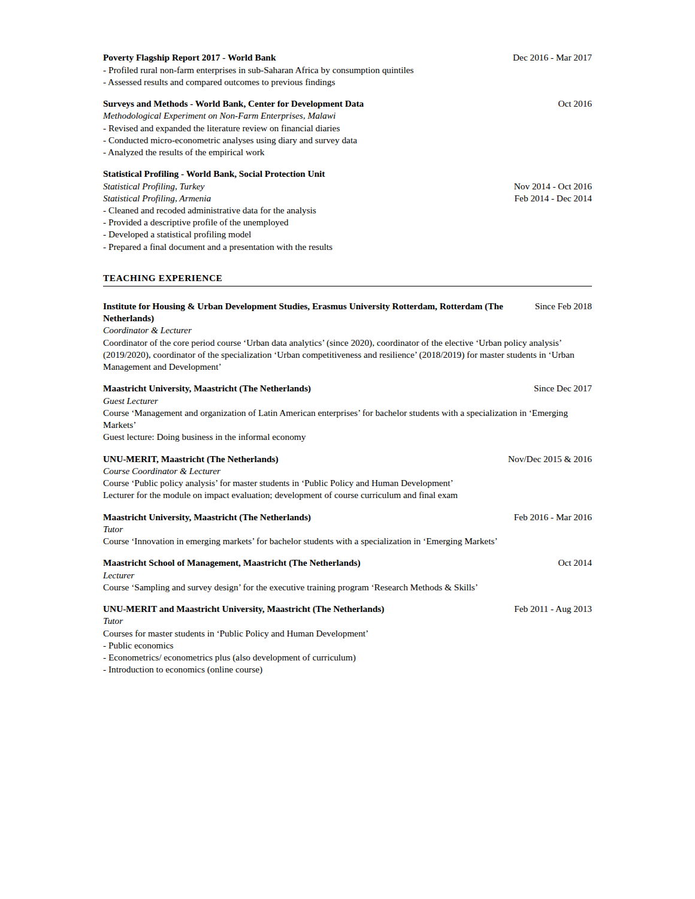Poverty Flagship Report 2017 - World Bank Dec 2016 - Mar 2017
- Profiled rural non-farm enterprises in sub-Saharan Africa by consumption quintiles
- Assessed results and compared outcomes to previous findings
Surveys and Methods - World Bank, Center for Development Data Oct 2016
Methodological Experiment on Non-Farm Enterprises, Malawi
- Revised and expanded the literature review on financial diaries
- Conducted micro-econometric analyses using diary and survey data
- Analyzed the results of the empirical work
Statistical Profiling - World Bank, Social Protection Unit
Statistical Profiling, Turkey Nov 2014 - Oct 2016
Statistical Profiling, Armenia Feb 2014 - Dec 2014
- Cleaned and recoded administrative data for the analysis
- Provided a descriptive profile of the unemployed
- Developed a statistical profiling model
- Prepared a final document and a presentation with the results
TEACHING EXPERIENCE
Institute for Housing & Urban Development Studies, Erasmus University Rotterdam, Rotterdam (The Netherlands) Since Feb 2018
Coordinator & Lecturer
Coordinator of the core period course ‘Urban data analytics’ (since 2020), coordinator of the elective ‘Urban policy analysis’ (2019/2020), coordinator of the specialization ‘Urban competitiveness and resilience’ (2018/2019) for master students in ‘Urban Management and Development’
Maastricht University, Maastricht (The Netherlands) Since Dec 2017
Guest Lecturer
Course ‘Management and organization of Latin American enterprises’ for bachelor students with a specialization in ‘Emerging Markets’
Guest lecture: Doing business in the informal economy
UNU-MERIT, Maastricht (The Netherlands) Nov/Dec 2015 & 2016
Course Coordinator & Lecturer
Course ‘Public policy analysis’ for master students in ‘Public Policy and Human Development’
Lecturer for the module on impact evaluation; development of course curriculum and final exam
Maastricht University, Maastricht (The Netherlands) Feb 2016 - Mar 2016
Tutor
Course ‘Innovation in emerging markets’ for bachelor students with a specialization in ‘Emerging Markets’
Maastricht School of Management, Maastricht (The Netherlands) Oct 2014
Lecturer
Course ‘Sampling and survey design’ for the executive training program ‘Research Methods & Skills’
UNU-MERIT and Maastricht University, Maastricht (The Netherlands) Feb 2011 - Aug 2013
Tutor
Courses for master students in ‘Public Policy and Human Development’
- Public economics
- Econometrics/ econometrics plus (also development of curriculum)
- Introduction to economics (online course)